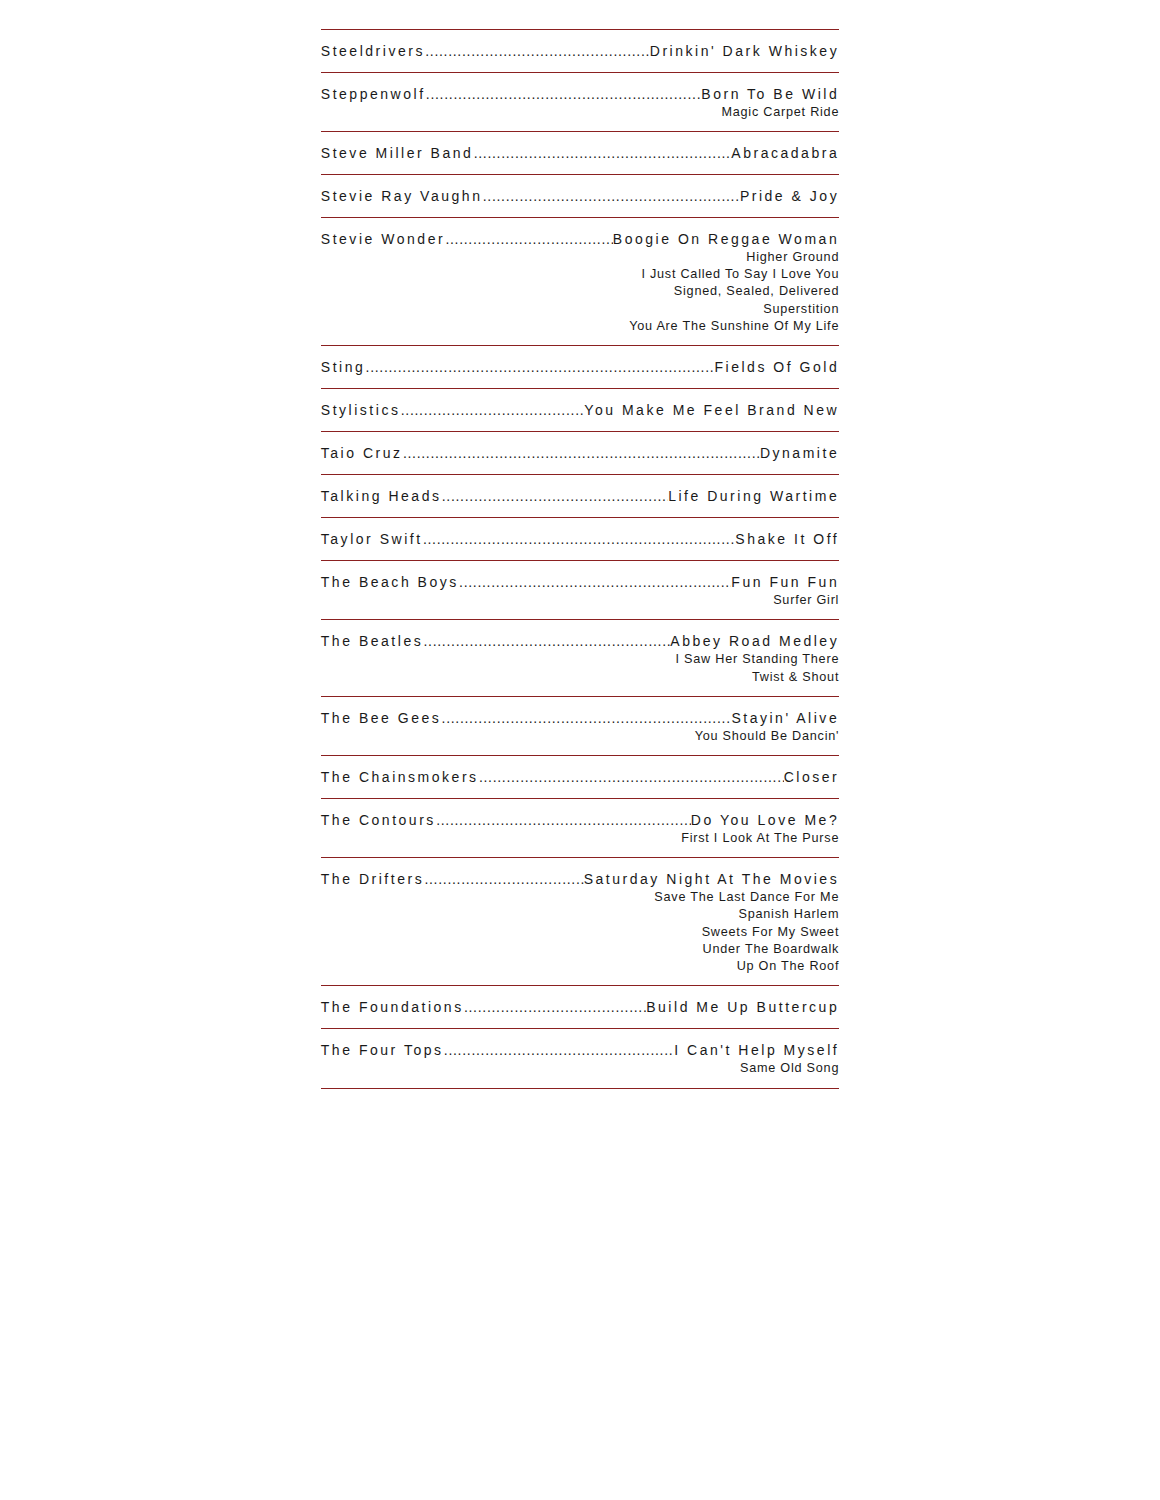Steeldrivers................................................................. Drinkin' Dark Whiskey
Steppenwolf............................................................................. Born To Be Wild
Magic Carpet Ride
Steve Miller Band............................................................................. Abracadabra
Stevie Ray Vaughn..................................................................... Pride & Joy
Stevie Wonder............................................................. Boogie On Reggae Woman
Higher Ground
I Just Called To Say I Love You
Signed, Sealed, Delivered
Superstition
You Are The Sunshine Of My Life
Sting................................................................................. Fields Of Gold
Stylistics............................................................. You Make Me Feel Brand New
Taio Cruz..................................................................................... Dynamite
Talking Heads................................................................. Life During Wartime
Taylor Swift............................................................................. Shake It Off
The Beach Boys............................................................................. Fun Fun Fun
Surfer Girl
The Beatles......................................................................... Abbey Road Medley
I Saw Her Standing There
Twist & Shout
The Bee Gees............................................................................. Stayin' Alive
You Should Be Dancin'
The Chainsmokers............................................................................. Closer
The Contours......................................................................... Do You Love Me?
First I Look At The Purse
The Drifters............................................................. Saturday Night At The Movies
Save The Last Dance For Me
Spanish Harlem
Sweets For My Sweet
Under The Boardwalk
Up On The Roof
The Foundations............................................................. Build Me Up Buttercup
The Four Tops..................................................................... I Can't Help Myself
Same Old Song